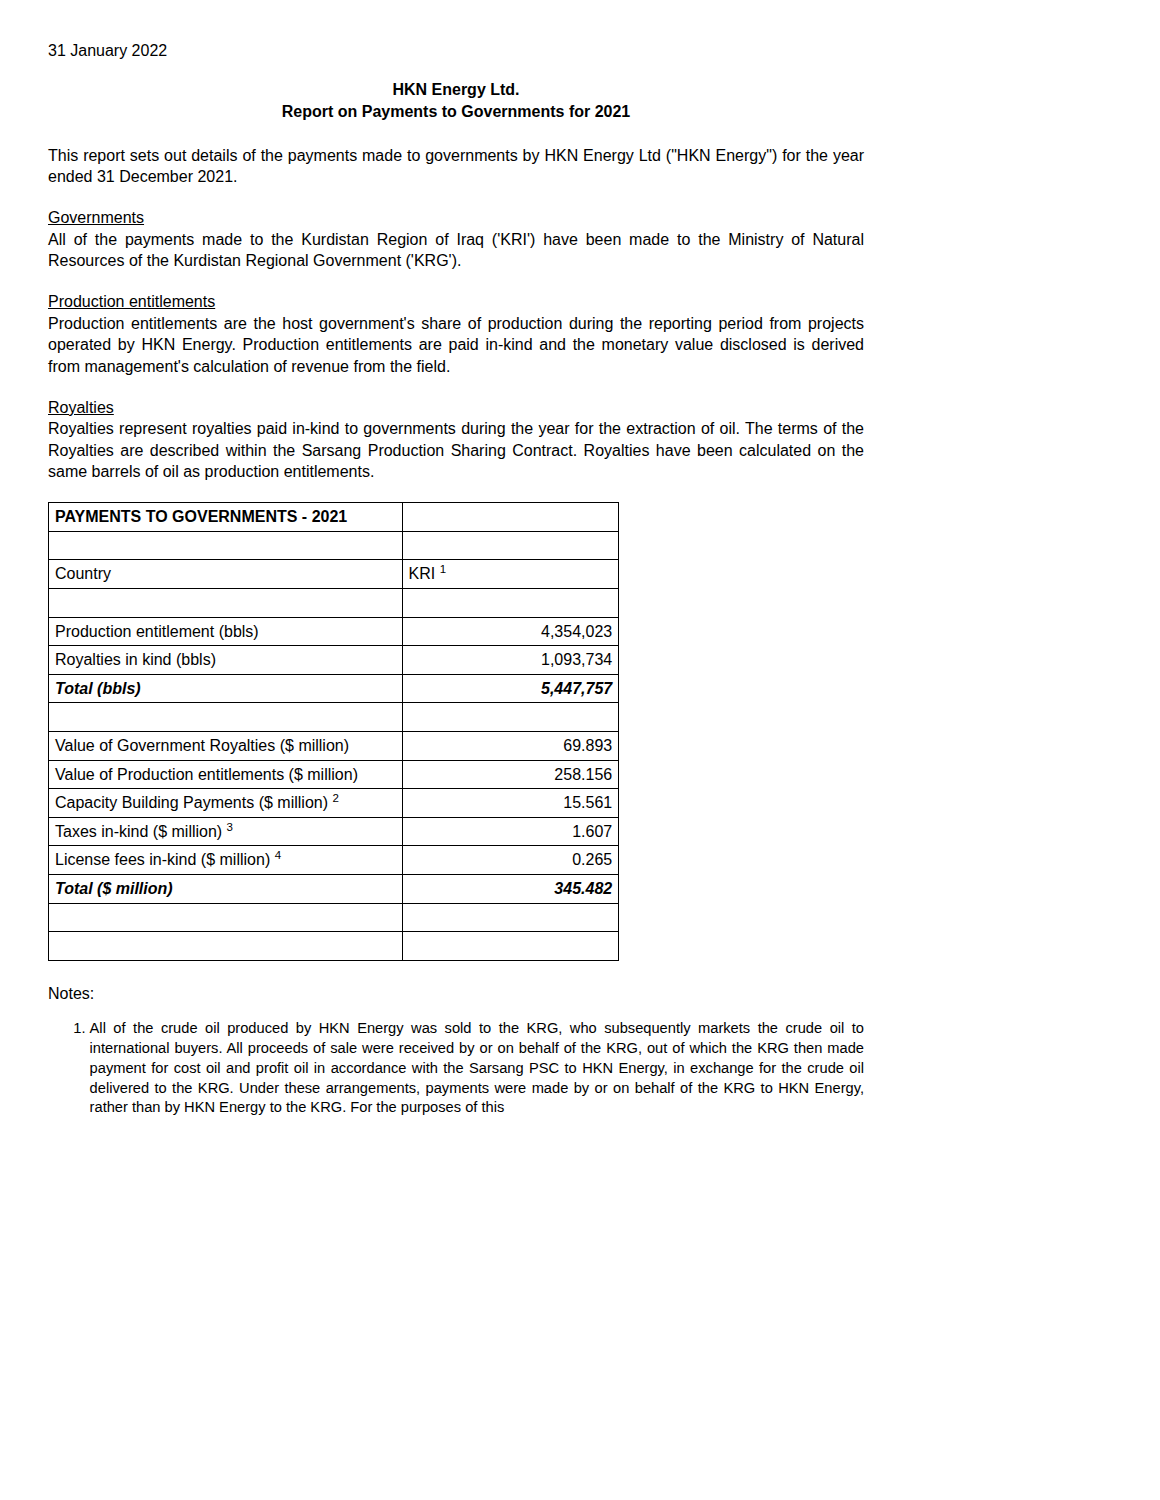31 January 2022
HKN Energy Ltd.
Report on Payments to Governments for 2021
This report sets out details of the payments made to governments by HKN Energy Ltd ("HKN Energy") for the year ended 31 December 2021.
Governments
All of the payments made to the Kurdistan Region of Iraq ('KRI') have been made to the Ministry of Natural Resources of the Kurdistan Regional Government ('KRG').
Production entitlements
Production entitlements are the host government's share of production during the reporting period from projects operated by HKN Energy. Production entitlements are paid in-kind and the monetary value disclosed is derived from management's calculation of revenue from the field.
Royalties
Royalties represent royalties paid in-kind to governments during the year for the extraction of oil. The terms of the Royalties are described within the Sarsang Production Sharing Contract. Royalties have been calculated on the same barrels of oil as production entitlements.
| PAYMENTS TO GOVERNMENTS - 2021 | |
| Country | KRI 1 |
| Production entitlement (bbls) | 4,354,023 |
| Royalties in kind (bbls) | 1,093,734 |
| Total (bbls) | 5,447,757 |
| Value of Government Royalties ($ million) | 69.893 |
| Value of Production entitlements ($ million) | 258.156 |
| Capacity Building Payments ($ million) 2 | 15.561 |
| Taxes in-kind ($ million) 3 | 1.607 |
| License fees in-kind ($ million) 4 | 0.265 |
| Total ($ million) | 345.482 |
Notes:
All of the crude oil produced by HKN Energy was sold to the KRG, who subsequently markets the crude oil to international buyers. All proceeds of sale were received by or on behalf of the KRG, out of which the KRG then made payment for cost oil and profit oil in accordance with the Sarsang PSC to HKN Energy, in exchange for the crude oil delivered to the KRG. Under these arrangements, payments were made by or on behalf of the KRG to HKN Energy, rather than by HKN Energy to the KRG. For the purposes of this